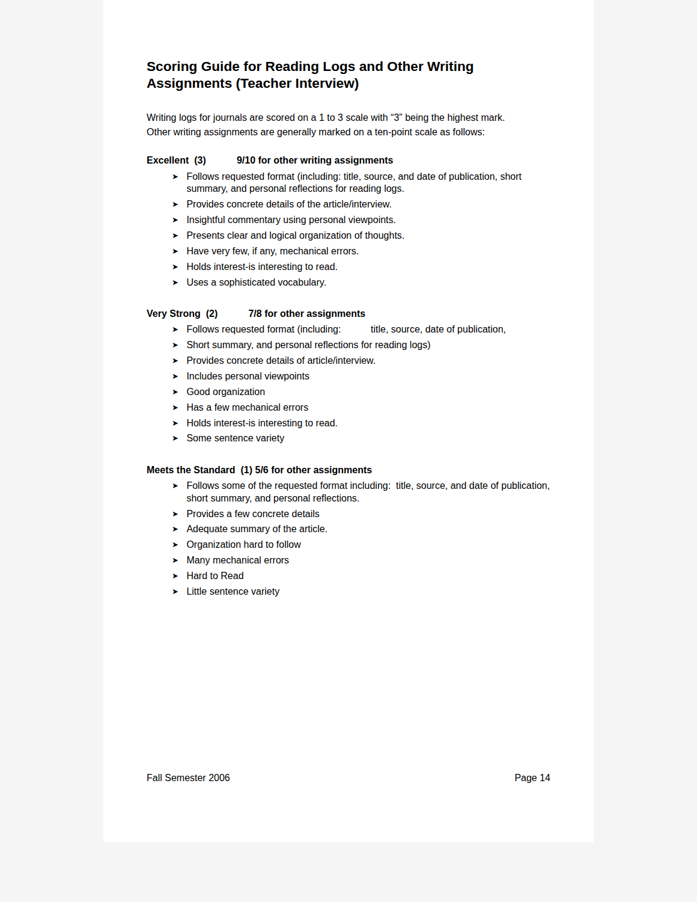Scoring Guide for Reading Logs and Other Writing
Assignments (Teacher Interview)
Writing logs for journals are scored on a 1 to 3 scale with “3” being the highest mark.
Other writing assignments are generally marked on a ten-point scale as follows:
Excellent (3) 9/10 for other writing assignments
Follows requested format (including: title, source, and date of publication, short summary, and personal reflections for reading logs.
Provides concrete details of the article/interview.
Insightful commentary using personal viewpoints.
Presents clear and logical organization of thoughts.
Have very few, if any, mechanical errors.
Holds interest-is interesting to read.
Uses a sophisticated vocabulary.
Very Strong (2) 7/8 for other assignments
Follows requested format (including: title, source, date of publication,
Short summary, and personal reflections for reading logs)
Provides concrete details of article/interview.
Includes personal viewpoints
Good organization
Has a few mechanical errors
Holds interest-is interesting to read.
Some sentence variety
Meets the Standard (1) 5/6 for other assignments
Follows some of the requested format including: title, source, and date of publication, short summary, and personal reflections.
Provides a few concrete details
Adequate summary of the article.
Organization hard to follow
Many mechanical errors
Hard to Read
Little sentence variety
Fall Semester 2006 Page 14